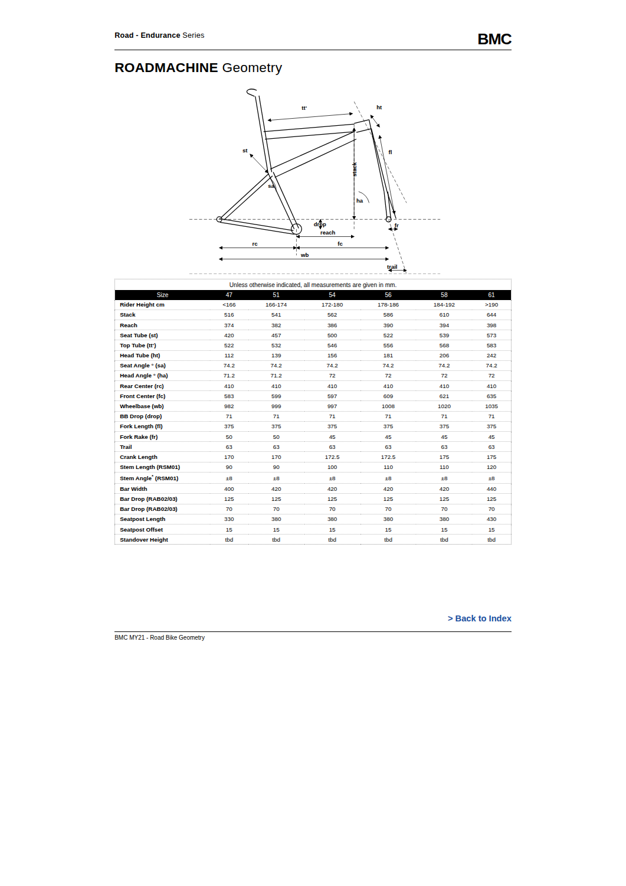Road - Endurance Series
BMC
ROADMACHINE Geometry
tt‘ ht st fl stack sa ha drop reach rc fc wb fr trail
Unless otherwise indicated, all measurements are given in mm.
| Size | 47 | 51 | 54 | 56 | 58 | 61 |
| --- | --- | --- | --- | --- | --- | --- |
| Rider Height cm | <166 | 166-174 | 172-180 | 178-186 | 184-192 | >190 |
| Stack | 516 | 541 | 562 | 586 | 610 | 644 |
| Reach | 374 | 382 | 386 | 390 | 394 | 398 |
| Seat Tube (st) | 420 | 457 | 500 | 522 | 539 | 573 |
| Top Tube (tt‘) | 522 | 532 | 546 | 556 | 568 | 583 |
| Head Tube (ht) | 112 | 139 | 156 | 181 | 206 | 242 |
| Seat Angle ° (sa) | 74.2 | 74.2 | 74.2 | 74.2 | 74.2 | 74.2 |
| Head Angle ° (ha) | 71.2 | 71.2 | 72 | 72 | 72 | 72 |
| Rear Center (rc) | 410 | 410 | 410 | 410 | 410 | 410 |
| Front Center (fc) | 583 | 599 | 597 | 609 | 621 | 635 |
| Wheelbase (wb) | 982 | 999 | 997 | 1008 | 1020 | 1035 |
| BB Drop (drop) | 71 | 71 | 71 | 71 | 71 | 71 |
| Fork Length (fl) | 375 | 375 | 375 | 375 | 375 | 375 |
| Fork Rake (fr) | 50 | 50 | 45 | 45 | 45 | 45 |
| Trail | 63 | 63 | 63 | 63 | 63 | 63 |
| Crank Length | 170 | 170 | 172.5 | 172.5 | 175 | 175 |
| Stem Length (RSM01) | 90 | 90 | 100 | 110 | 110 | 120 |
| Stem Angle * (RSM01) | ±8 | ±8 | ±8 | ±8 | ±8 | ±8 |
| Bar Width | 400 | 420 | 420 | 420 | 420 | 440 |
| Bar Drop (RAB02/03) | 125 | 125 | 125 | 125 | 125 | 125 |
| Bar Drop (RAB02/03) | 70 | 70 | 70 | 70 | 70 | 70 |
| Seatpost Length | 330 | 380 | 380 | 380 | 380 | 430 |
| Seatpost Offset | 15 | 15 | 15 | 15 | 15 | 15 |
| Standover Height | tbd | tbd | tbd | tbd | tbd | tbd |
> Back to Index
BMC MY21 - Road Bike Geometry